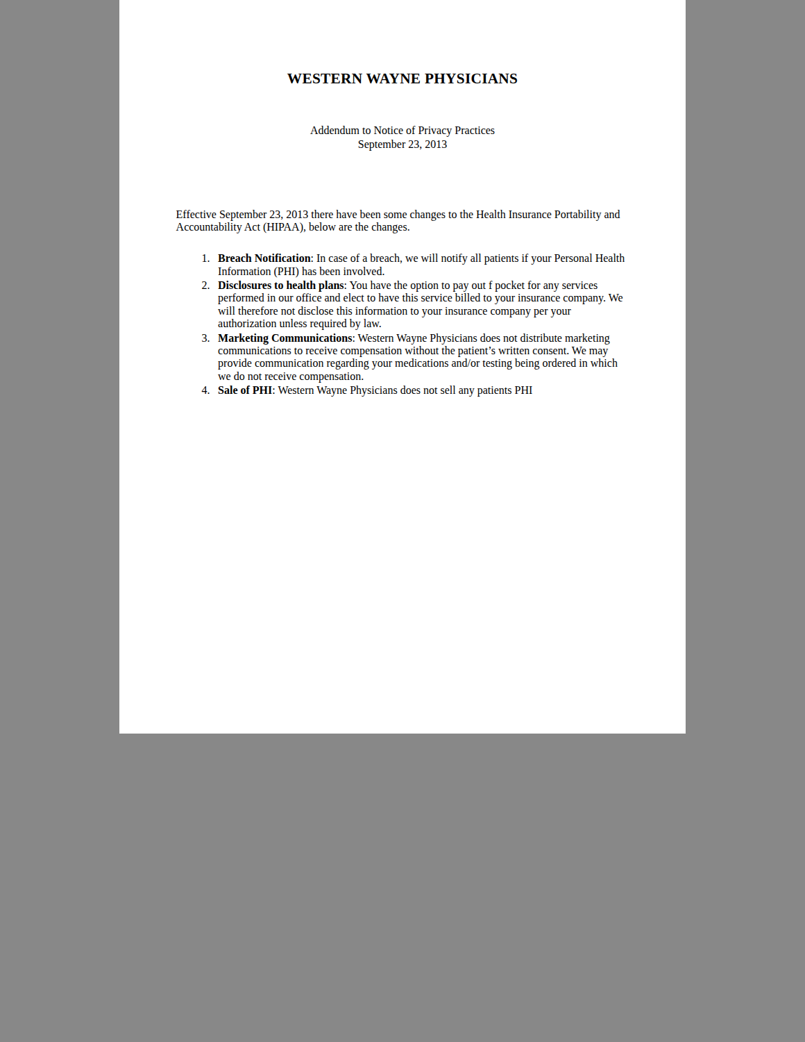WESTERN WAYNE PHYSICIANS
Addendum to Notice of Privacy Practices
September 23, 2013
Effective September 23, 2013 there have been some changes to the Health Insurance Portability and Accountability Act (HIPAA), below are the changes.
Breach Notification: In case of a breach, we will notify all patients if your Personal Health Information (PHI) has been involved.
Disclosures to health plans: You have the option to pay out f pocket for any services performed in our office and elect to have this service billed to your insurance company. We will therefore not disclose this information to your insurance company per your authorization unless required by law.
Marketing Communications: Western Wayne Physicians does not distribute marketing communications to receive compensation without the patient’s written consent. We may provide communication regarding your medications and/or testing being ordered in which we do not receive compensation.
Sale of PHI: Western Wayne Physicians does not sell any patients PHI